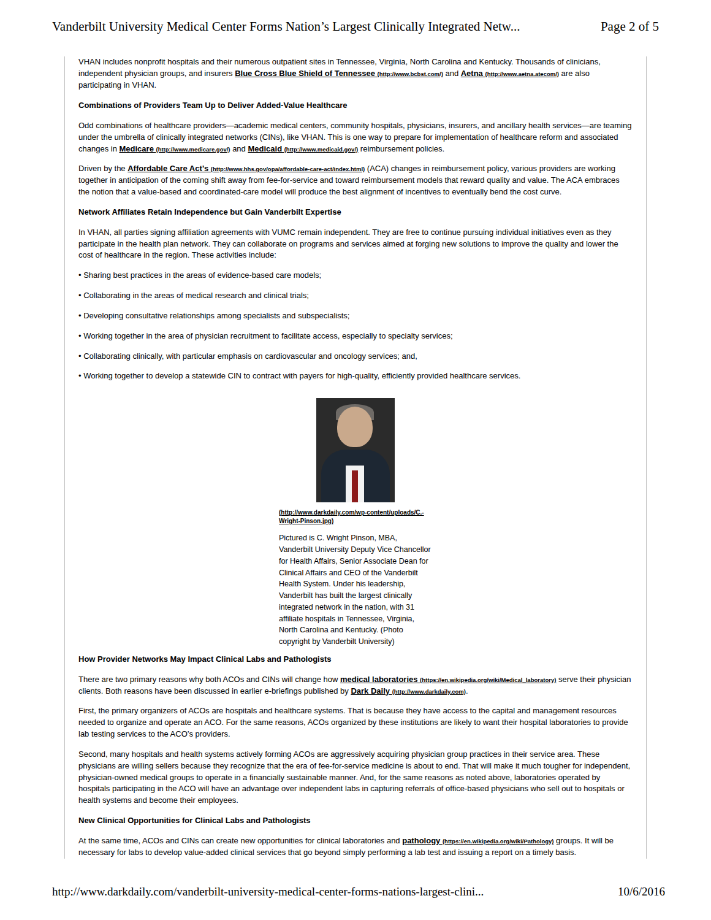Vanderbilt University Medical Center Forms Nation’s Largest Clinically Integrated Netw... Page 2 of 5
VHAN includes nonprofit hospitals and their numerous outpatient sites in Tennessee, Virginia, North Carolina and Kentucky. Thousands of clinicians, independent physician groups, and insurers Blue Cross Blue Shield of Tennessee (http://www.bcbst.com/) and Aetna (http://www.aetna.atecom/) are also participating in VHAN.
Combinations of Providers Team Up to Deliver Added-Value Healthcare
Odd combinations of healthcare providers—academic medical centers, community hospitals, physicians, insurers, and ancillary health services—are teaming under the umbrella of clinically integrated networks (CINs), like VHAN. This is one way to prepare for implementation of healthcare reform and associated changes in Medicare (http://www.medicare.gov/) and Medicaid (http://www.medicaid.gov/) reimbursement policies.
Driven by the Affordable Care Act’s (http://www.hhs.gov/opa/affordable-care-act/index.html) (ACA) changes in reimbursement policy, various providers are working together in anticipation of the coming shift away from fee-for-service and toward reimbursement models that reward quality and value. The ACA embraces the notion that a value-based and coordinated-care model will produce the best alignment of incentives to eventually bend the cost curve.
Network Affiliates Retain Independence but Gain Vanderbilt Expertise
In VHAN, all parties signing affiliation agreements with VUMC remain independent. They are free to continue pursuing individual initiatives even as they participate in the health plan network. They can collaborate on programs and services aimed at forging new solutions to improve the quality and lower the cost of healthcare in the region. These activities include:
• Sharing best practices in the areas of evidence-based care models;
• Collaborating in the areas of medical research and clinical trials;
• Developing consultative relationships among specialists and subspecialists;
• Working together in the area of physician recruitment to facilitate access, especially to specialty services;
• Collaborating clinically, with particular emphasis on cardiovascular and oncology services; and,
• Working together to develop a statewide CIN to contract with payers for high-quality, efficiently provided healthcare services.
(http://www.darkdaily.com/wp-content/uploads/C.-Wright-Pinson.jpg)
Pictured is C. Wright Pinson, MBA, Vanderbilt University Deputy Vice Chancellor for Health Affairs, Senior Associate Dean for Clinical Affairs and CEO of the Vanderbilt Health System. Under his leadership, Vanderbilt has built the largest clinically integrated network in the nation, with 31 affiliate hospitals in Tennessee, Virginia, North Carolina and Kentucky. (Photo copyright by Vanderbilt University)
How Provider Networks May Impact Clinical Labs and Pathologists
There are two primary reasons why both ACOs and CINs will change how medical laboratories (https://en.wikipedia.org/wiki/Medical_laboratory) serve their physician clients. Both reasons have been discussed in earlier e-briefings published by Dark Daily (http://www.darkdaily.com).
First, the primary organizers of ACOs are hospitals and healthcare systems. That is because they have access to the capital and management resources needed to organize and operate an ACO. For the same reasons, ACOs organized by these institutions are likely to want their hospital laboratories to provide lab testing services to the ACO’s providers.
Second, many hospitals and health systems actively forming ACOs are aggressively acquiring physician group practices in their service area. These physicians are willing sellers because they recognize that the era of fee-for-service medicine is about to end. That will make it much tougher for independent, physician-owned medical groups to operate in a financially sustainable manner. And, for the same reasons as noted above, laboratories operated by hospitals participating in the ACO will have an advantage over independent labs in capturing referrals of office-based physicians who sell out to hospitals or health systems and become their employees.
New Clinical Opportunities for Clinical Labs and Pathologists
At the same time, ACOs and CINs can create new opportunities for clinical laboratories and pathology (https://en.wikipedia.org/wiki/Pathology) groups. It will be necessary for labs to develop value-added clinical services that go beyond simply performing a lab test and issuing a report on a timely basis.
http://www.darkdaily.com/vanderbilt-university-medical-center-forms-nations-largest-clini... 10/6/2016